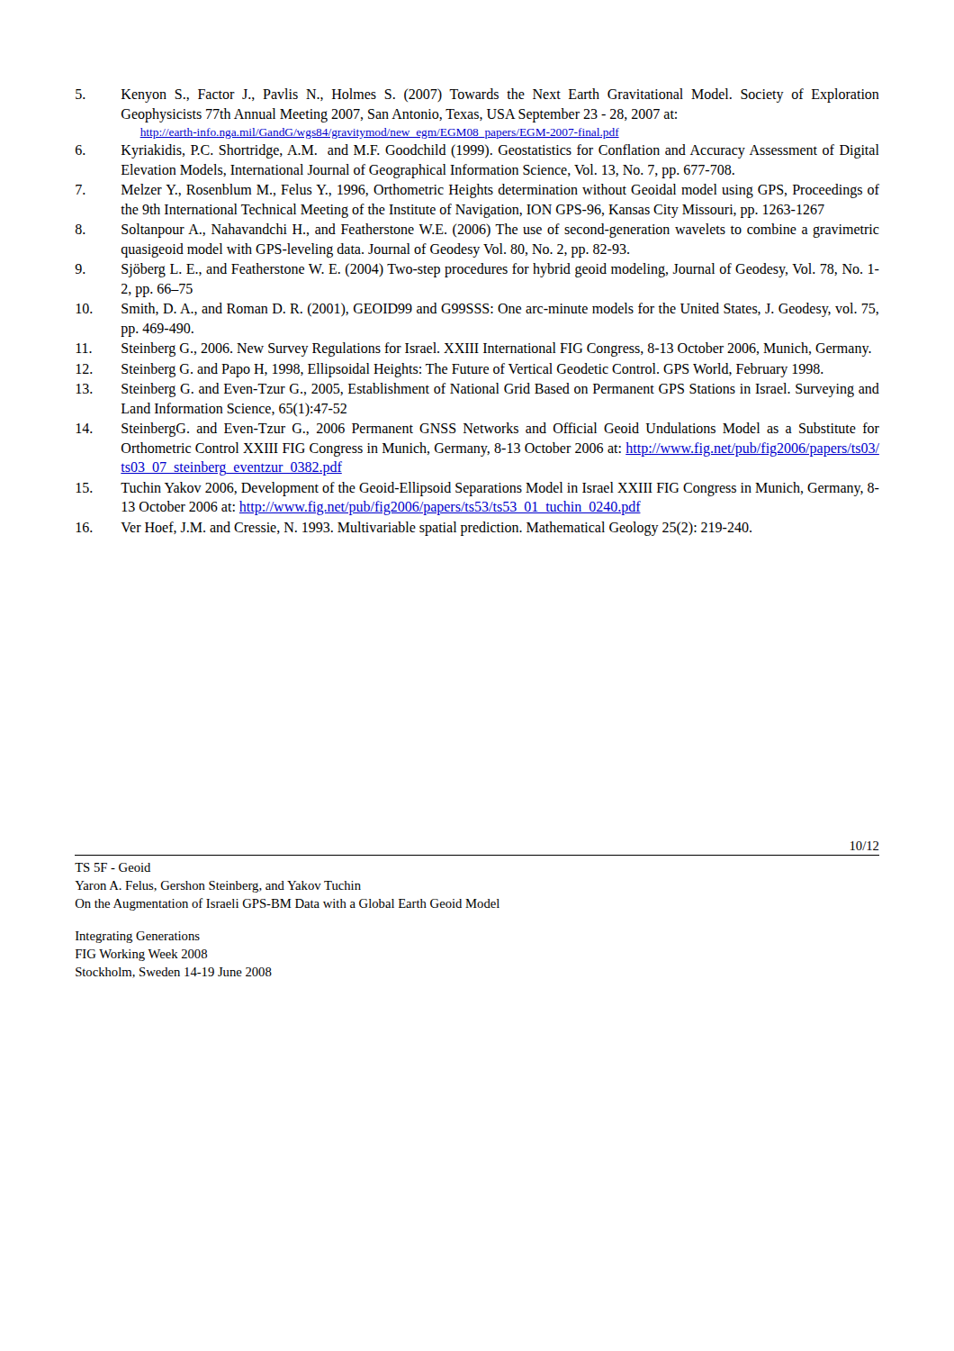5. Kenyon S., Factor J., Pavlis N., Holmes S. (2007) Towards the Next Earth Gravitational Model. Society of Exploration Geophysicists 77th Annual Meeting 2007, San Antonio, Texas, USA September 23 - 28, 2007 at: http://earth-info.nga.mil/GandG/wgs84/gravitymod/new_egm/EGM08_papers/EGM-2007-final.pdf
6. Kyriakidis, P.C. Shortridge, A.M. and M.F. Goodchild (1999). Geostatistics for Conflation and Accuracy Assessment of Digital Elevation Models, International Journal of Geographical Information Science, Vol. 13, No. 7, pp. 677-708.
7. Melzer Y., Rosenblum M., Felus Y., 1996, Orthometric Heights determination without Geoidal model using GPS, Proceedings of the 9th International Technical Meeting of the Institute of Navigation, ION GPS-96, Kansas City Missouri, pp. 1263-1267
8. Soltanpour A., Nahavandchi H., and Featherstone W.E. (2006) The use of second-generation wavelets to combine a gravimetric quasigeoid model with GPS-leveling data. Journal of Geodesy Vol. 80, No. 2, pp. 82-93.
9. Sjöberg L. E., and Featherstone W. E. (2004) Two-step procedures for hybrid geoid modeling, Journal of Geodesy, Vol. 78, No. 1-2, pp. 66–75
10. Smith, D. A., and Roman D. R. (2001), GEOID99 and G99SSS: One arc-minute models for the United States, J. Geodesy, vol. 75, pp. 469-490.
11. Steinberg G., 2006. New Survey Regulations for Israel. XXIII International FIG Congress, 8-13 October 2006, Munich, Germany.
12. Steinberg G. and Papo H, 1998, Ellipsoidal Heights: The Future of Vertical Geodetic Control. GPS World, February 1998.
13. Steinberg G. and Even-Tzur G., 2005, Establishment of National Grid Based on Permanent GPS Stations in Israel. Surveying and Land Information Science, 65(1):47-52
14. SteinbergG. and Even-Tzur G., 2006 Permanent GNSS Networks and Official Geoid Undulations Model as a Substitute for Orthometric Control XXIII FIG Congress in Munich, Germany, 8-13 October 2006 at: http://www.fig.net/pub/fig2006/papers/ts03/ts03_07_steinberg_eventzur_0382.pdf
15. Tuchin Yakov 2006, Development of the Geoid-Ellipsoid Separations Model in Israel XXIII FIG Congress in Munich, Germany, 8-13 October 2006 at: http://www.fig.net/pub/fig2006/papers/ts53/ts53_01_tuchin_0240.pdf
16. Ver Hoef, J.M. and Cressie, N. 1993. Multivariable spatial prediction. Mathematical Geology 25(2): 219-240.
10/12
TS 5F - Geoid
Yaron A. Felus, Gershon Steinberg, and Yakov Tuchin
On the Augmentation of Israeli GPS-BM Data with a Global Earth Geoid Model
Integrating Generations
FIG Working Week 2008
Stockholm, Sweden 14-19 June 2008